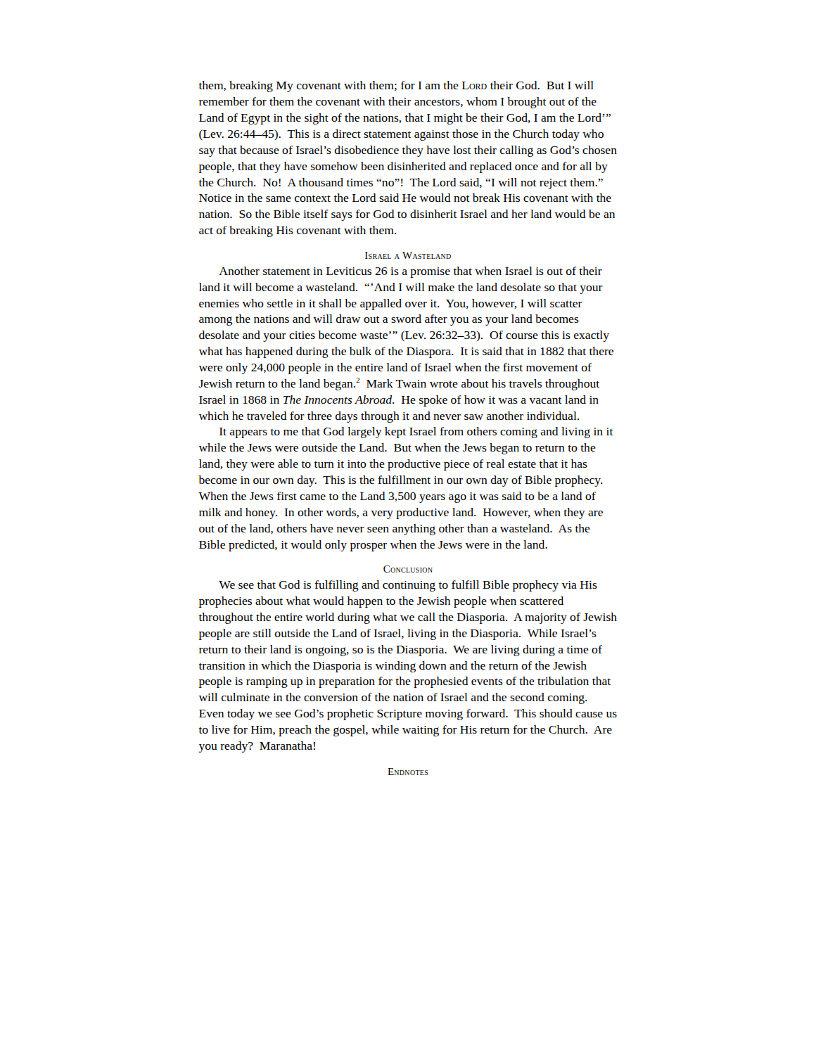them, breaking My covenant with them; for I am the Lord their God. But I will remember for them the covenant with their ancestors, whom I brought out of the Land of Egypt in the sight of the nations, that I might be their God, I am the Lord’” (Lev. 26:44–45). This is a direct statement against those in the Church today who say that because of Israel’s disobedience they have lost their calling as God’s chosen people, that they have somehow been disinherited and replaced once and for all by the Church. No! A thousand times “no”! The Lord said, “I will not reject them.” Notice in the same context the Lord said He would not break His covenant with the nation. So the Bible itself says for God to disinherit Israel and her land would be an act of breaking His covenant with them.
Israel a Wasteland
Another statement in Leviticus 26 is a promise that when Israel is out of their land it will become a wasteland. “’And I will make the land desolate so that your enemies who settle in it shall be appalled over it. You, however, I will scatter among the nations and will draw out a sword after you as your land becomes desolate and your cities become waste’” (Lev. 26:32–33). Of course this is exactly what has happened during the bulk of the Diaspora. It is said that in 1882 that there were only 24,000 people in the entire land of Israel when the first movement of Jewish return to the land began.2 Mark Twain wrote about his travels throughout Israel in 1868 in The Innocents Abroad. He spoke of how it was a vacant land in which he traveled for three days through it and never saw another individual.
It appears to me that God largely kept Israel from others coming and living in it while the Jews were outside the Land. But when the Jews began to return to the land, they were able to turn it into the productive piece of real estate that it has become in our own day. This is the fulfillment in our own day of Bible prophecy. When the Jews first came to the Land 3,500 years ago it was said to be a land of milk and honey. In other words, a very productive land. However, when they are out of the land, others have never seen anything other than a wasteland. As the Bible predicted, it would only prosper when the Jews were in the land.
Conclusion
We see that God is fulfilling and continuing to fulfill Bible prophecy via His prophecies about what would happen to the Jewish people when scattered throughout the entire world during what we call the Diasporia. A majority of Jewish people are still outside the Land of Israel, living in the Diasporia. While Israel’s return to their land is ongoing, so is the Diasporia. We are living during a time of transition in which the Diasporia is winding down and the return of the Jewish people is ramping up in preparation for the prophesied events of the tribulation that will culminate in the conversion of the nation of Israel and the second coming. Even today we see God’s prophetic Scripture moving forward. This should cause us to live for Him, preach the gospel, while waiting for His return for the Church. Are you ready? Maranatha!
Endnotes